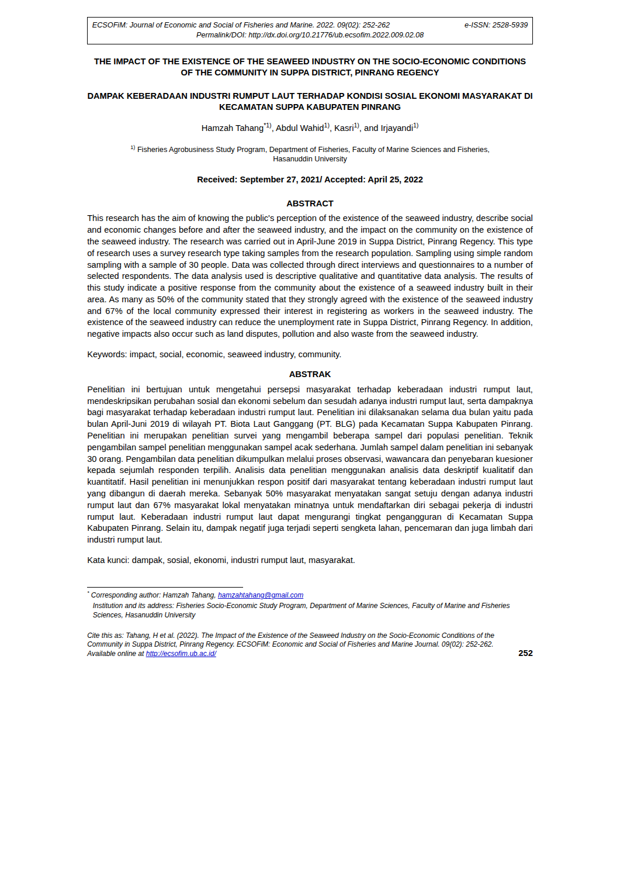ECSOFiM: Journal of Economic and Social of Fisheries and Marine. 2022. 09(02): 252-262 e-ISSN: 2528-5939
Permalink/DOI: http://dx.doi.org/10.21776/ub.ecsofim.2022.009.02.08
The Impact of the Existence of the Seaweed Industry on the Socio-Economic Conditions of the Community in Suppa District, Pinrang Regency
Dampak Keberadaan Industri Rumput Laut Terhadap Kondisi Sosial Ekonomi Masyarakat di Kecamatan Suppa Kabupaten Pinrang
Hamzah Tahang*1), Abdul Wahid1), Kasri1), and Irjayandi1)
1) Fisheries Agrobusiness Study Program, Department of Fisheries, Faculty of Marine Sciences and Fisheries,
Hasanuddin University
Received: September 27, 2021/ Accepted: April 25, 2022
Abstract
This research has the aim of knowing the public's perception of the existence of the seaweed industry, describe social and economic changes before and after the seaweed industry, and the impact on the community on the existence of the seaweed industry. The research was carried out in April-June 2019 in Suppa District, Pinrang Regency. This type of research uses a survey research type taking samples from the research population. Sampling using simple random sampling with a sample of 30 people. Data was collected through direct interviews and questionnaires to a number of selected respondents. The data analysis used is descriptive qualitative and quantitative data analysis. The results of this study indicate a positive response from the community about the existence of a seaweed industry built in their area. As many as 50% of the community stated that they strongly agreed with the existence of the seaweed industry and 67% of the local community expressed their interest in registering as workers in the seaweed industry. The existence of the seaweed industry can reduce the unemployment rate in Suppa District, Pinrang Regency. In addition, negative impacts also occur such as land disputes, pollution and also waste from the seaweed industry.
Keywords: impact, social, economic, seaweed industry, community.
Abstrak
Penelitian ini bertujuan untuk mengetahui persepsi masyarakat terhadap keberadaan industri rumput laut, mendeskripsikan perubahan sosial dan ekonomi sebelum dan sesudah adanya industri rumput laut, serta dampaknya bagi masyarakat terhadap keberadaan industri rumput laut. Penelitian ini dilaksanakan selama dua bulan yaitu pada bulan April-Juni 2019 di wilayah PT. Biota Laut Ganggang (PT. BLG) pada Kecamatan Suppa Kabupaten Pinrang. Penelitian ini merupakan penelitian survei yang mengambil beberapa sampel dari populasi penelitian. Teknik pengambilan sampel penelitian menggunakan sampel acak sederhana. Jumlah sampel dalam penelitian ini sebanyak 30 orang. Pengambilan data penelitian dikumpulkan melalui proses observasi, wawancara dan penyebaran kuesioner kepada sejumlah responden terpilih. Analisis data penelitian menggunakan analisis data deskriptif kualitatif dan kuantitatif. Hasil penelitian ini menunjukkan respon positif dari masyarakat tentang keberadaan industri rumput laut yang dibangun di daerah mereka. Sebanyak 50% masyarakat menyatakan sangat setuju dengan adanya industri rumput laut dan 67% masyarakat lokal menyatakan minatnya untuk mendaftarkan diri sebagai pekerja di industri rumput laut. Keberadaan industri rumput laut dapat mengurangi tingkat pengangguran di Kecamatan Suppa Kabupaten Pinrang. Selain itu, dampak negatif juga terjadi seperti sengketa lahan, pencemaran dan juga limbah dari industri rumput laut.
Kata kunci: dampak, sosial, ekonomi, industri rumput laut, masyarakat.
* Corresponding author: Hamzah Tahang, hamzahtahang@gmail.com
Institution and its address: Fisheries Socio-Economic Study Program, Department of Marine Sciences, Faculty of Marine and Fisheries Sciences, Hasanuddin University
Cite this as: Tahang, H et al. (2022). The Impact of the Existence of the Seaweed Industry on the Socio-Economic Conditions of the Community in Suppa District, Pinrang Regency. ECSOFiM: Economic and Social of Fisheries and Marine Journal. 09(02): 252-262. Available online at http://ecsofim.ub.ac.id/ 252